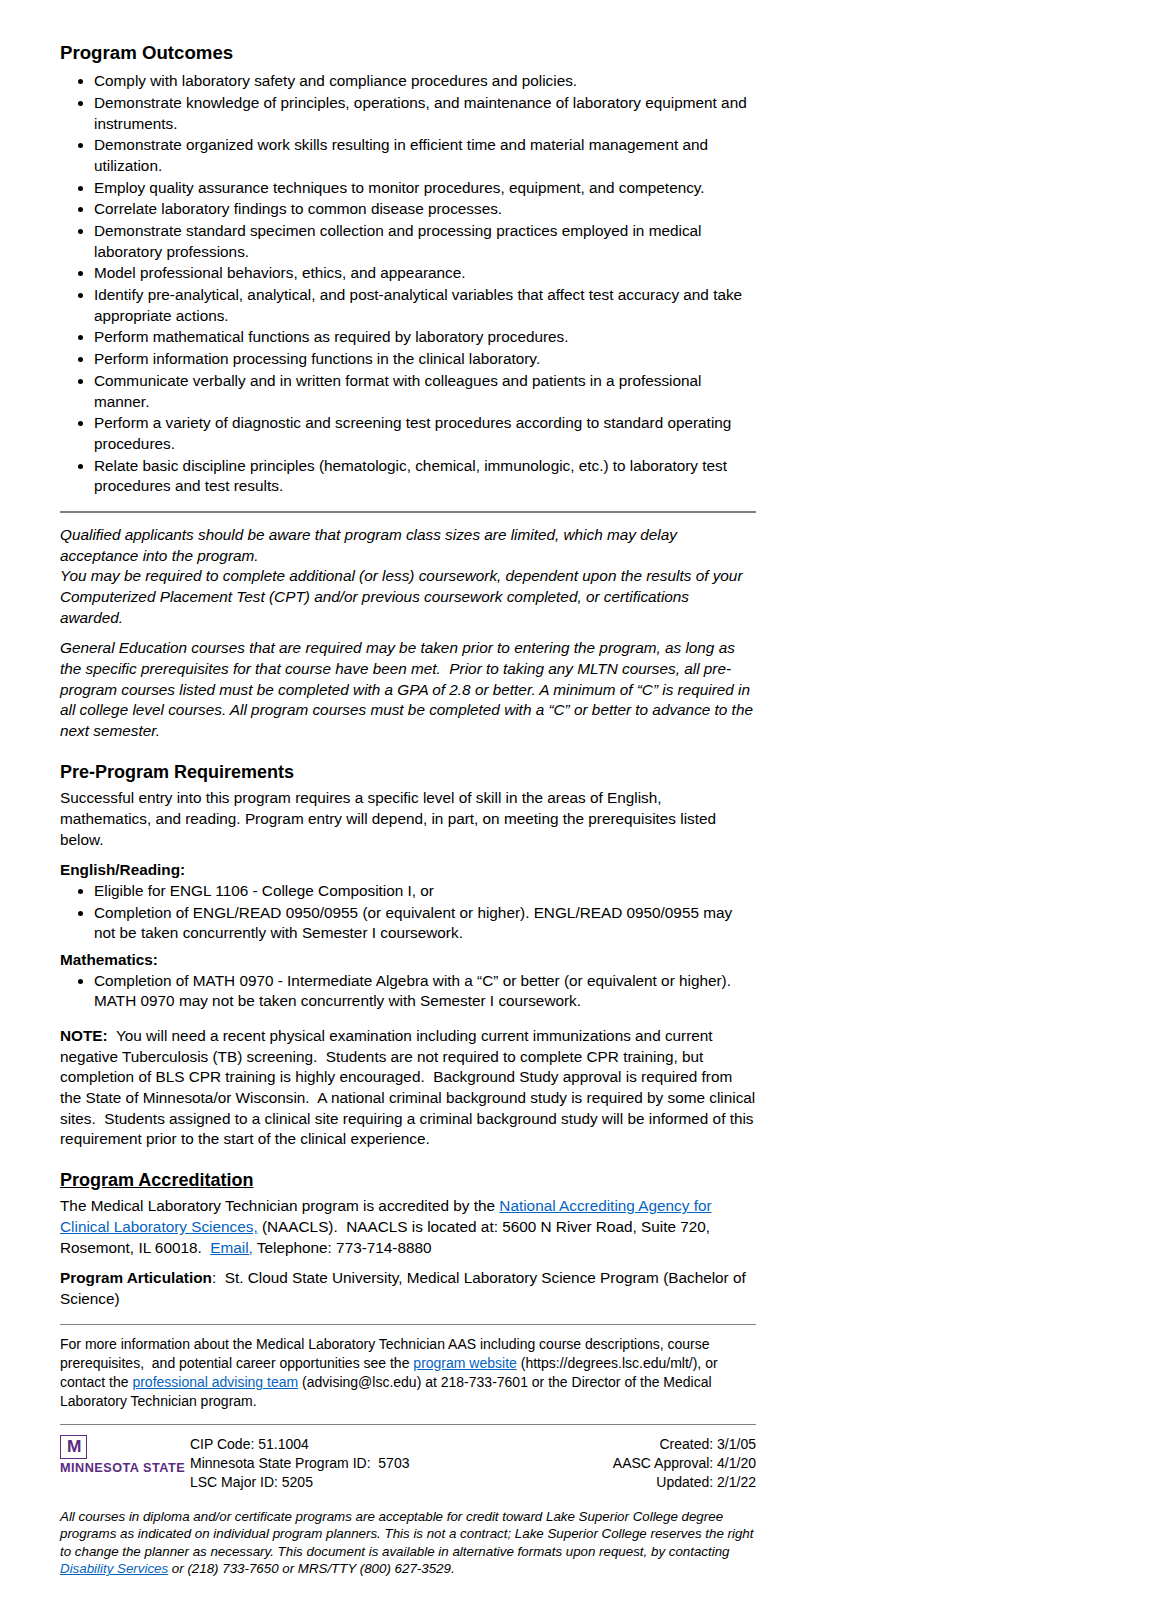Program Outcomes
Comply with laboratory safety and compliance procedures and policies.
Demonstrate knowledge of principles, operations, and maintenance of laboratory equipment and instruments.
Demonstrate organized work skills resulting in efficient time and material management and utilization.
Employ quality assurance techniques to monitor procedures, equipment, and competency.
Correlate laboratory findings to common disease processes.
Demonstrate standard specimen collection and processing practices employed in medical laboratory professions.
Model professional behaviors, ethics, and appearance.
Identify pre-analytical, analytical, and post-analytical variables that affect test accuracy and take appropriate actions.
Perform mathematical functions as required by laboratory procedures.
Perform information processing functions in the clinical laboratory.
Communicate verbally and in written format with colleagues and patients in a professional manner.
Perform a variety of diagnostic and screening test procedures according to standard operating procedures.
Relate basic discipline principles (hematologic, chemical, immunologic, etc.) to laboratory test procedures and test results.
Qualified applicants should be aware that program class sizes are limited, which may delay acceptance into the program.
You may be required to complete additional (or less) coursework, dependent upon the results of your Computerized Placement Test (CPT) and/or previous coursework completed, or certifications awarded.
General Education courses that are required may be taken prior to entering the program, as long as the specific prerequisites for that course have been met. Prior to taking any MLTN courses, all pre-program courses listed must be completed with a GPA of 2.8 or better. A minimum of “C” is required in all college level courses. All program courses must be completed with a “C” or better to advance to the next semester.
Pre-Program Requirements
Successful entry into this program requires a specific level of skill in the areas of English, mathematics, and reading. Program entry will depend, in part, on meeting the prerequisites listed below.
English/Reading:
Eligible for ENGL 1106 - College Composition I, or
Completion of ENGL/READ 0950/0955 (or equivalent or higher). ENGL/READ 0950/0955 may not be taken concurrently with Semester I coursework.
Mathematics:
Completion of MATH 0970 - Intermediate Algebra with a “C” or better (or equivalent or higher). MATH 0970 may not be taken concurrently with Semester I coursework.
NOTE: You will need a recent physical examination including current immunizations and current negative Tuberculosis (TB) screening. Students are not required to complete CPR training, but completion of BLS CPR training is highly encouraged. Background Study approval is required from the State of Minnesota/or Wisconsin. A national criminal background study is required by some clinical sites. Students assigned to a clinical site requiring a criminal background study will be informed of this requirement prior to the start of the clinical experience.
Program Accreditation
The Medical Laboratory Technician program is accredited by the National Accrediting Agency for Clinical Laboratory Sciences, (NAACLS). NAACLS is located at: 5600 N River Road, Suite 720, Rosemont, IL 60018. Email, Telephone: 773-714-8880
Program Articulation: St. Cloud State University, Medical Laboratory Science Program (Bachelor of Science)
For more information about the Medical Laboratory Technician AAS including course descriptions, course prerequisites, and potential career opportunities see the program website (https://degrees.lsc.edu/mlt/), or contact the professional advising team (advising@lsc.edu) at 218-733-7601 or the Director of the Medical Laboratory Technician program.
| M MINNESOTA STATE | CIP Code: 51.1004 Minnesota State Program ID: 5703 LSC Major ID: 5205 | Created: 3/1/05 AASC Approval: 4/1/20 Updated: 2/1/22 |
All courses in diploma and/or certificate programs are acceptable for credit toward Lake Superior College degree programs as indicated on individual program planners. This is not a contract; Lake Superior College reserves the right to change the planner as necessary. This document is available in alternative formats upon request, by contacting Disability Services or (218) 733-7650 or MRS/TTY (800) 627-3529.